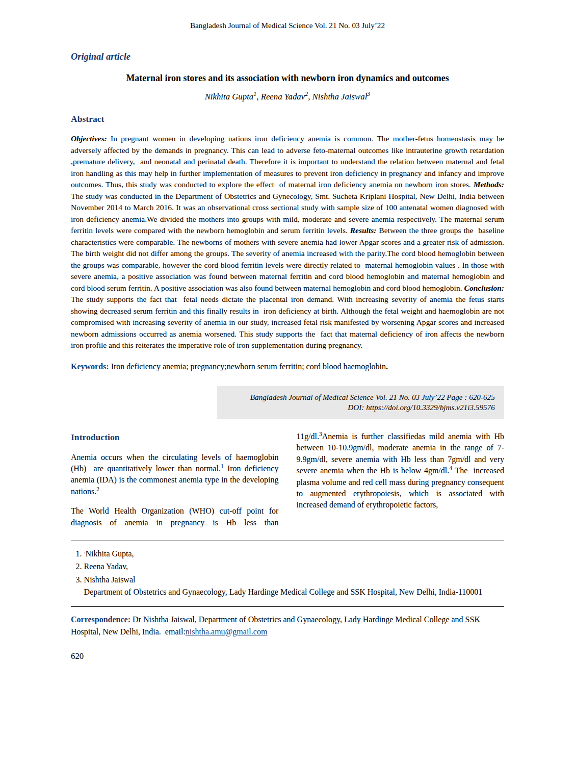Bangladesh Journal of Medical Science Vol. 21 No. 03 July’22
Original article
Maternal iron stores and its association with newborn iron dynamics and outcomes
Nikhita Gupta1, Reena Yadav2, Nishtha Jaiswal3
Abstract
Objectives: In pregnant women in developing nations iron deficiency anemia is common. The mother-fetus homeostasis may be adversely affected by the demands in pregnancy. This can lead to adverse feto-maternal outcomes like intrauterine growth retardation ,premature delivery, and neonatal and perinatal death. Therefore it is important to understand the relation between maternal and fetal iron handling as this may help in further implementation of measures to prevent iron deficiency in pregnancy and infancy and improve outcomes. Thus, this study was conducted to explore the effect of maternal iron deficiency anemia on newborn iron stores. Methods: The study was conducted in the Department of Obstetrics and Gynecology, Smt. Sucheta Kriplani Hospital, New Delhi, India between November 2014 to March 2016. It was an observational cross sectional study with sample size of 100 antenatal women diagnosed with iron deficiency anemia.We divided the mothers into groups with mild, moderate and severe anemia respectively. The maternal serum ferritin levels were compared with the newborn hemoglobin and serum ferritin levels. Results: Between the three groups the baseline characteristics were comparable. The newborns of mothers with severe anemia had lower Apgar scores and a greater risk of admission. The birth weight did not differ among the groups. The severity of anemia increased with the parity.The cord blood hemoglobin between the groups was comparable, however the cord blood ferritin levels were directly related to maternal hemoglobin values . In those with severe anemia, a positive association was found between maternal ferritin and cord blood hemoglobin and maternal hemoglobin and cord blood serum ferritin. A positive association was also found between maternal hemoglobin and cord blood hemoglobin. Conclusion: The study supports the fact that fetal needs dictate the placental iron demand. With increasing severity of anemia the fetus starts showing decreased serum ferritin and this finally results in iron deficiency at birth. Although the fetal weight and haemoglobin are not compromised with increasing severity of anemia in our study, increased fetal risk manifested by worsening Apgar scores and increased newborn admissions occurred as anemia worsened. This study supports the fact that maternal deficiency of iron affects the newborn iron profile and this reiterates the imperative role of iron supplementation during pregnancy.
Keywords: Iron deficiency anemia; pregnancy;newborn serum ferritin; cord blood haemoglobin.
Bangladesh Journal of Medical Science Vol. 21 No. 03 July’22 Page : 620-625
DOI: https://doi.org/10.3329/bjms.v21i3.59576
Introduction
Anemia occurs when the circulating levels of haemoglobin (Hb) are quantitatively lower than normal.1 Iron deficiency anemia (IDA) is the commonest anemia type in the developing nations.2
The World Health Organization (WHO) cut-off point for diagnosis of anemia in pregnancy is Hb less than 11g/dl.3Anemia is further classifiedas mild anemia with Hb between 10-10.9gm/dl, moderate anemia in the range of 7-9.9gm/dl, severe anemia with Hb less than 7gm/dl and very severe anemia when the Hb is below 4gm/dl.4 The increased plasma volume and red cell mass during pregnancy consequent to augmented erythropoiesis, which is associated with increased demand of erythropoietic factors,
.Nikhita Gupta,
Reena Yadav,
Nishtha Jaiswal
Department of Obstetrics and Gynaecology, Lady Hardinge Medical College and SSK Hospital, New Delhi, India-110001
Correspondence: Dr Nishtha Jaiswal, Department of Obstetrics and Gynaecology, Lady Hardinge Medical College and SSK Hospital, New Delhi, India. email:nishtha.amu@gmail.com
620